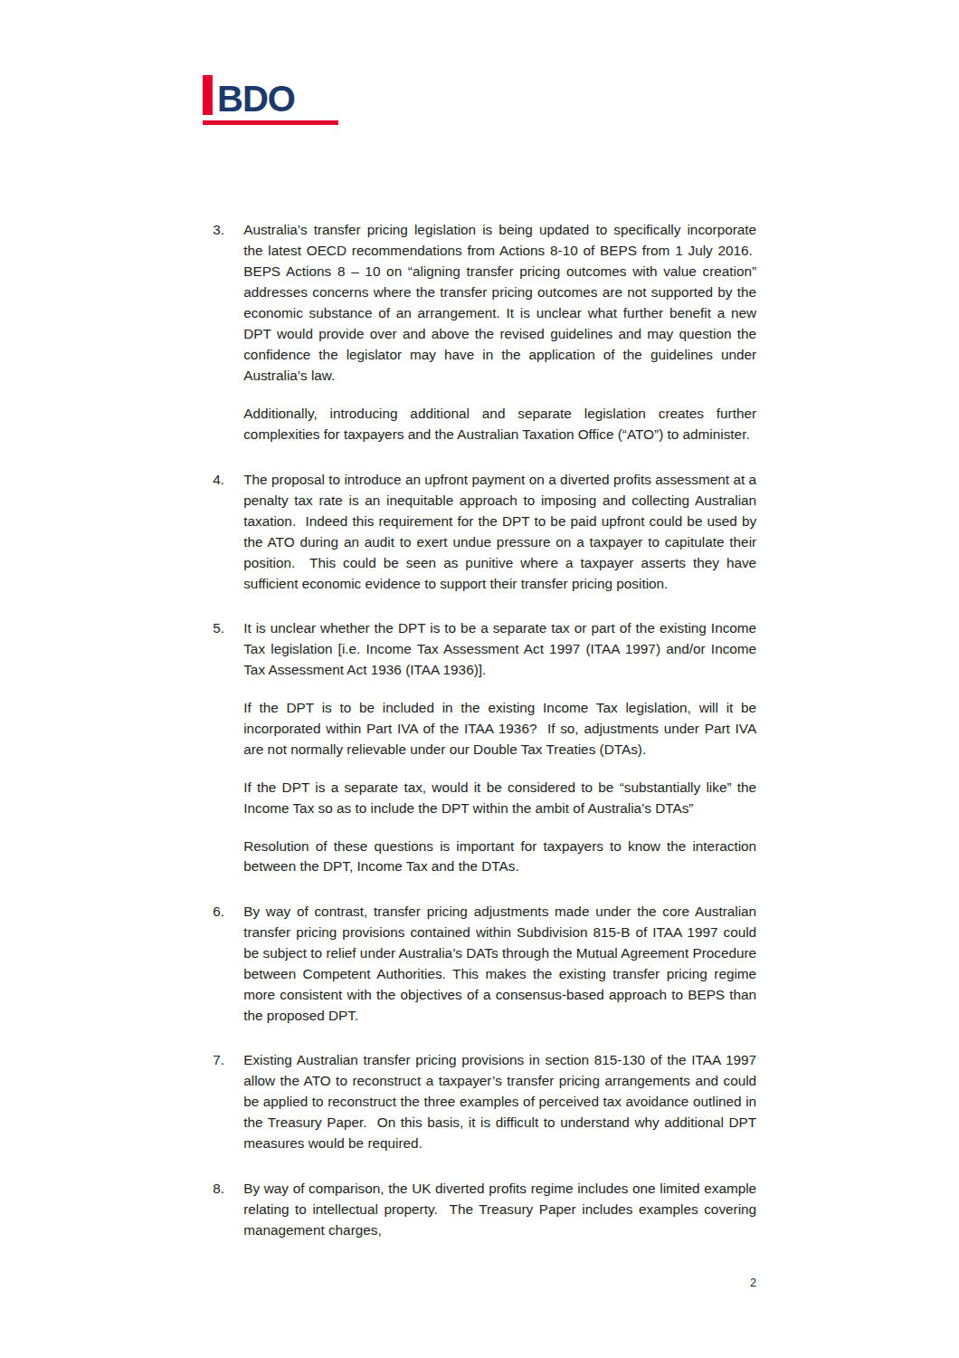BDO
Australia’s transfer pricing legislation is being updated to specifically incorporate the latest OECD recommendations from Actions 8-10 of BEPS from 1 July 2016. BEPS Actions 8 – 10 on “aligning transfer pricing outcomes with value creation” addresses concerns where the transfer pricing outcomes are not supported by the economic substance of an arrangement. It is unclear what further benefit a new DPT would provide over and above the revised guidelines and may question the confidence the legislator may have in the application of the guidelines under Australia’s law.
Additionally, introducing additional and separate legislation creates further complexities for taxpayers and the Australian Taxation Office (“ATO”) to administer.
The proposal to introduce an upfront payment on a diverted profits assessment at a penalty tax rate is an inequitable approach to imposing and collecting Australian taxation. Indeed this requirement for the DPT to be paid upfront could be used by the ATO during an audit to exert undue pressure on a taxpayer to capitulate their position. This could be seen as punitive where a taxpayer asserts they have sufficient economic evidence to support their transfer pricing position.
It is unclear whether the DPT is to be a separate tax or part of the existing Income Tax legislation [i.e. Income Tax Assessment Act 1997 (ITAA 1997) and/or Income Tax Assessment Act 1936 (ITAA 1936)].
If the DPT is to be included in the existing Income Tax legislation, will it be incorporated within Part IVA of the ITAA 1936? If so, adjustments under Part IVA are not normally relievable under our Double Tax Treaties (DTAs).
If the DPT is a separate tax, would it be considered to be “substantially like” the Income Tax so as to include the DPT within the ambit of Australia’s DTAs”
Resolution of these questions is important for taxpayers to know the interaction between the DPT, Income Tax and the DTAs.
By way of contrast, transfer pricing adjustments made under the core Australian transfer pricing provisions contained within Subdivision 815-B of ITAA 1997 could be subject to relief under Australia’s DATs through the Mutual Agreement Procedure between Competent Authorities. This makes the existing transfer pricing regime more consistent with the objectives of a consensus-based approach to BEPS than the proposed DPT.
Existing Australian transfer pricing provisions in section 815-130 of the ITAA 1997 allow the ATO to reconstruct a taxpayer’s transfer pricing arrangements and could be applied to reconstruct the three examples of perceived tax avoidance outlined in the Treasury Paper. On this basis, it is difficult to understand why additional DPT measures would be required.
By way of comparison, the UK diverted profits regime includes one limited example relating to intellectual property. The Treasury Paper includes examples covering management charges,
2